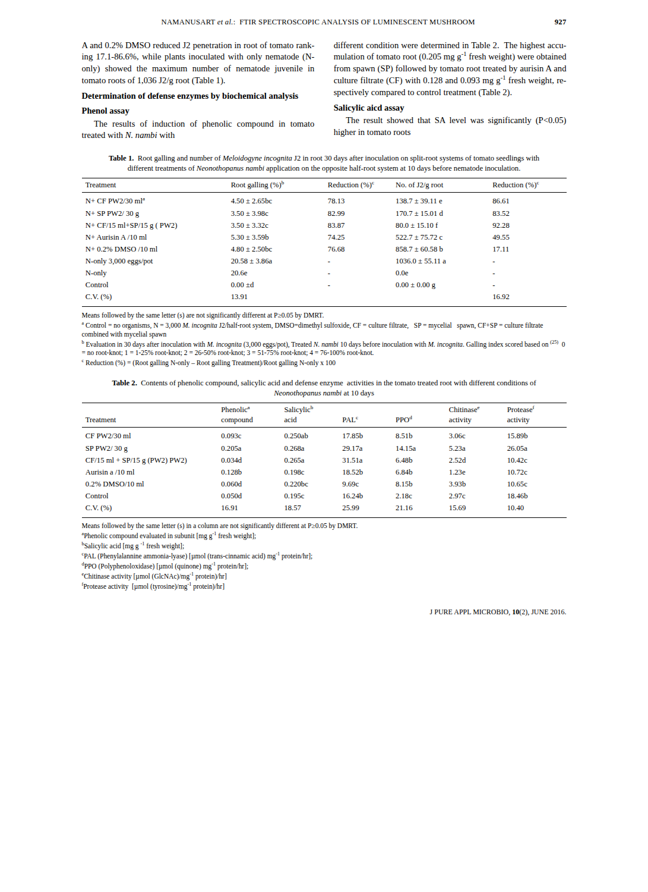NAMANUSART et al.: FTIR SPECTROSCOPIC ANALYSIS OF LUMINESCENT MUSHROOM 927
A and 0.2% DMSO reduced J2 penetration in root of tomato ranking 17.1-86.6%, while plants inoculated with only nematode (N-only) showed the maximum number of nematode juvenile in tomato roots of 1,036 J2/g root (Table 1).
Determination of defense enzymes by biochemical analysis
Phenol assay
The results of induction of phenolic compound in tomato treated with N. nambi with
different condition were determined in Table 2. The highest accumulation of tomato root (0.205 mg g-1 fresh weight) were obtained from spawn (SP) followed by tomato root treated by aurisin A and culture filtrate (CF) with 0.128 and 0.093 mg g-1 fresh weight, respectively compared to control treatment (Table 2).
Salicylic aicd assay
The result showed that SA level was significantly (P<0.05) higher in tomato roots
Table 1. Root galling and number of Meloidogyne incognita J2 in root 30 days after inoculation on split-root systems of tomato seedlings with different treatments of Neonothopanus nambi application on the opposite half-root system at 10 days before nematode inoculation.
| Treatment | Root galling (%) b | Reduction (%) c | No. of J2/g root | Reduction (%) c |
| --- | --- | --- | --- | --- |
| N+ CF PW2/30 ml a | 4.50 ± 2.65bc | 78.13 | 138.7 ± 39.11 e | 86.61 |
| N+ SP PW2/ 30 g | 3.50 ± 3.98c | 82.99 | 170.7 ± 15.01 d | 83.52 |
| N+ CF/15 ml+SP/15 g ( PW2) | 3.50 ± 3.32c | 83.87 | 80.0 ± 15.10 f | 92.28 |
| N+ Aurisin A /10 ml | 5.30 ± 3.59b | 74.25 | 522.7 ± 75.72 c | 49.55 |
| N+ 0.2% DMSO /10 ml | 4.80 ± 2.50bc | 76.68 | 858.7 ± 60.58 b | 17.11 |
| N-only 3,000 eggs/pot | 20.58 ± 3.86a | - | 1036.0 ± 55.11 a | - |
| N-only | 20.6e | - | 0.0e | - |
| Control | 0.00 ±d | - | 0.00 ± 0.00 g | - |
| C.V. (%) | 13.91 | | | 16.92 |
Means followed by the same letter (s) are not significantly different at P≥0.05 by DMRT.
a Control = no organisms, N = 3,000 M. incognita J2/half-root system, DMSO=dimethyl sulfoxide, CF = culture filtrate, SP = mycelial spawn, CF+SP = culture filtrate combined with mycelial spawn
b Evaluation in 30 days after inoculation with M. incognita (3,000 eggs/pot), Treated N. nambi 10 days before inoculation with M. incognita. Galling index scored based on (25) 0 = no root-knot; 1 = 1-25% root-knot; 2 = 26-50% root-knot; 3 = 51-75% root-knot; 4 = 76-100% root-knot.
c Reduction (%) = (Root galling N-only – Root galling Treatment)/Root galling N-only x 100
Table 2. Contents of phenolic compound, salicylic acid and defense enzyme activities in the tomato treated root with different conditions of Neonothopanus nambi at 10 days
| Treatment | Phenolic a compound | Salicylic b acid | PAL c | PPO d | Chitinase e activity | Protease f activity |
| --- | --- | --- | --- | --- | --- | --- |
| CF PW2/30 ml | 0.093c | 0.250ab | 17.85b | 8.51b | 3.06c | 15.89b |
| SP PW2/ 30 g | 0.205a | 0.268a | 29.17a | 14.15a | 5.23a | 26.05a |
| CF/15 ml + SP/15 g (PW2) PW2) | 0.034d | 0.265a | 31.51a | 6.48b | 2.52d | 10.42c |
| Aurisin a /10 ml | 0.128b | 0.198c | 18.52b | 6.84b | 1.23e | 10.72c |
| 0.2% DMSO/10 ml | 0.060d | 0.220bc | 9.69c | 8.15b | 3.93b | 10.65c |
| Control | 0.050d | 0.195c | 16.24b | 2.18c | 2.97c | 18.46b |
| C.V. (%) | 16.91 | 18.57 | 25.99 | 21.16 | 15.69 | 10.40 |
Means followed by the same letter (s) in a column are not significantly different at P≥0.05 by DMRT.
aPhenolic compound evaluated in subunit [mg g-1 fresh weight];
bSalicylic acid [mg g -1 fresh weight];
cPAL (Phenylalannine ammonia-lyase) [µmol (trans-cinnamic acid) mg-1 protein/hr];
dPPO (Polyphenoloxidase) [µmol (quinone) mg-1 protein/hr];
eChitinase activity [µmol (GlcNAc)/mg-1 protein)/hr]
fProtease activity [µmol (tyrosine)/mg-1 protein)/hr]
J PURE APPL MICROBIO, 10(2), JUNE 2016.